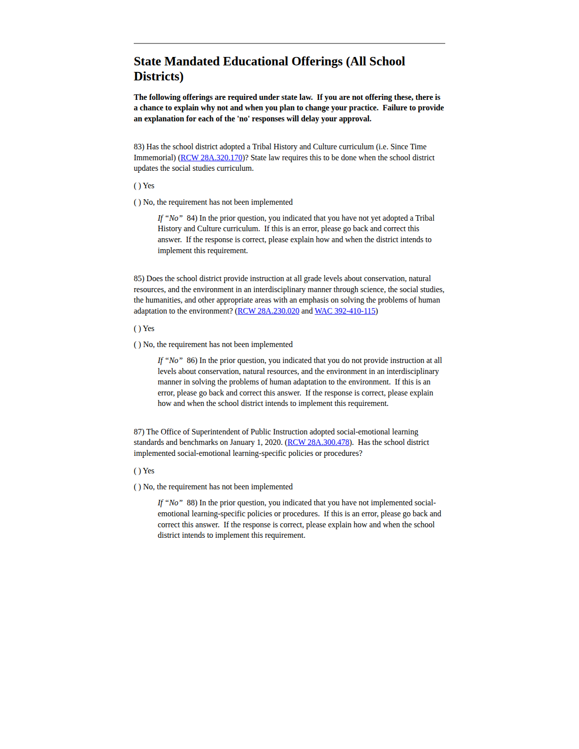State Mandated Educational Offerings (All School Districts)
The following offerings are required under state law. If you are not offering these, there is a chance to explain why not and when you plan to change your practice. Failure to provide an explanation for each of the 'no' responses will delay your approval.
83) Has the school district adopted a Tribal History and Culture curriculum (i.e. Since Time Immemorial) (RCW 28A.320.170)? State law requires this to be done when the school district updates the social studies curriculum.
( ) Yes
( ) No, the requirement has not been implemented
If “No” 84) In the prior question, you indicated that you have not yet adopted a Tribal History and Culture curriculum. If this is an error, please go back and correct this answer. If the response is correct, please explain how and when the district intends to implement this requirement.
85) Does the school district provide instruction at all grade levels about conservation, natural resources, and the environment in an interdisciplinary manner through science, the social studies, the humanities, and other appropriate areas with an emphasis on solving the problems of human adaptation to the environment? (RCW 28A.230.020 and WAC 392-410-115)
( ) Yes
( ) No, the requirement has not been implemented
If “No” 86) In the prior question, you indicated that you do not provide instruction at all levels about conservation, natural resources, and the environment in an interdisciplinary manner in solving the problems of human adaptation to the environment. If this is an error, please go back and correct this answer. If the response is correct, please explain how and when the school district intends to implement this requirement.
87) The Office of Superintendent of Public Instruction adopted social-emotional learning standards and benchmarks on January 1, 2020. (RCW 28A.300.478). Has the school district implemented social-emotional learning-specific policies or procedures?
( ) Yes
( ) No, the requirement has not been implemented
If “No” 88) In the prior question, you indicated that you have not implemented social-emotional learning-specific policies or procedures. If this is an error, please go back and correct this answer. If the response is correct, please explain how and when the school district intends to implement this requirement.